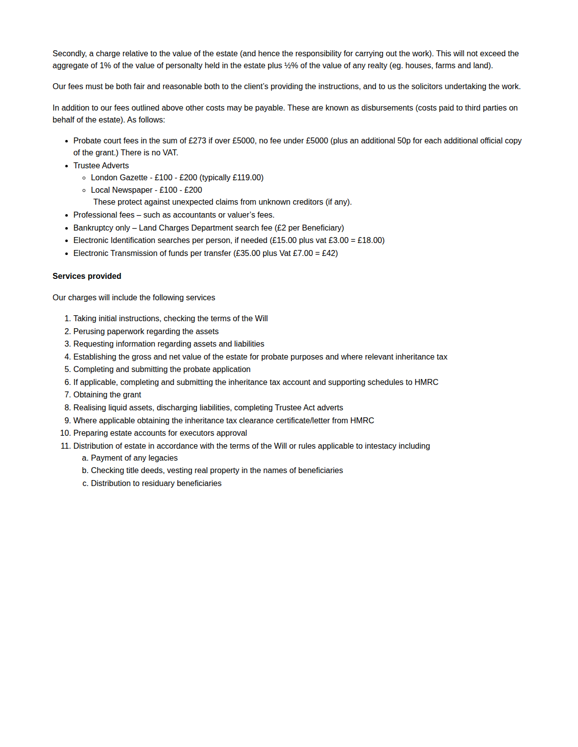Secondly, a charge relative to the value of the estate (and hence the responsibility for carrying out the work). This will not exceed the aggregate of 1% of the value of personalty held in the estate plus ½% of the value of any realty (eg. houses, farms and land).
Our fees must be both fair and reasonable both to the client’s providing the instructions, and to us the solicitors undertaking the work.
In addition to our fees outlined above other costs may be payable. These are known as disbursements (costs paid to third parties on behalf of the estate). As follows:
Probate court fees in the sum of £273 if over £5000, no fee under £5000 (plus an additional 50p for each additional official copy of the grant.) There is no VAT.
Trustee Adverts
London Gazette - £100 - £200 (typically £119.00)
Local Newspaper - £100 - £200
These protect against unexpected claims from unknown creditors (if any).
Professional fees – such as accountants or valuer’s fees.
Bankruptcy only – Land Charges Department search fee (£2 per Beneficiary)
Electronic Identification searches per person, if needed (£15.00 plus vat £3.00 = £18.00)
Electronic Transmission of funds per transfer (£35.00 plus Vat £7.00 = £42)
Services provided
Our charges will include the following services
Taking initial instructions, checking the terms of the Will
Perusing paperwork regarding the assets
Requesting information regarding assets and liabilities
Establishing the gross and net value of the estate for probate purposes and where relevant inheritance tax
Completing and submitting the probate application
If applicable, completing and submitting the inheritance tax account and supporting schedules to HMRC
Obtaining the grant
Realising liquid assets, discharging liabilities, completing Trustee Act adverts
Where applicable obtaining the inheritance tax clearance certificate/letter from HMRC
Preparing estate accounts for executors approval
Distribution of estate in accordance with the terms of the Will or rules applicable to intestacy including
Payment of any legacies
Checking title deeds, vesting real property in the names of beneficiaries
Distribution to residuary beneficiaries